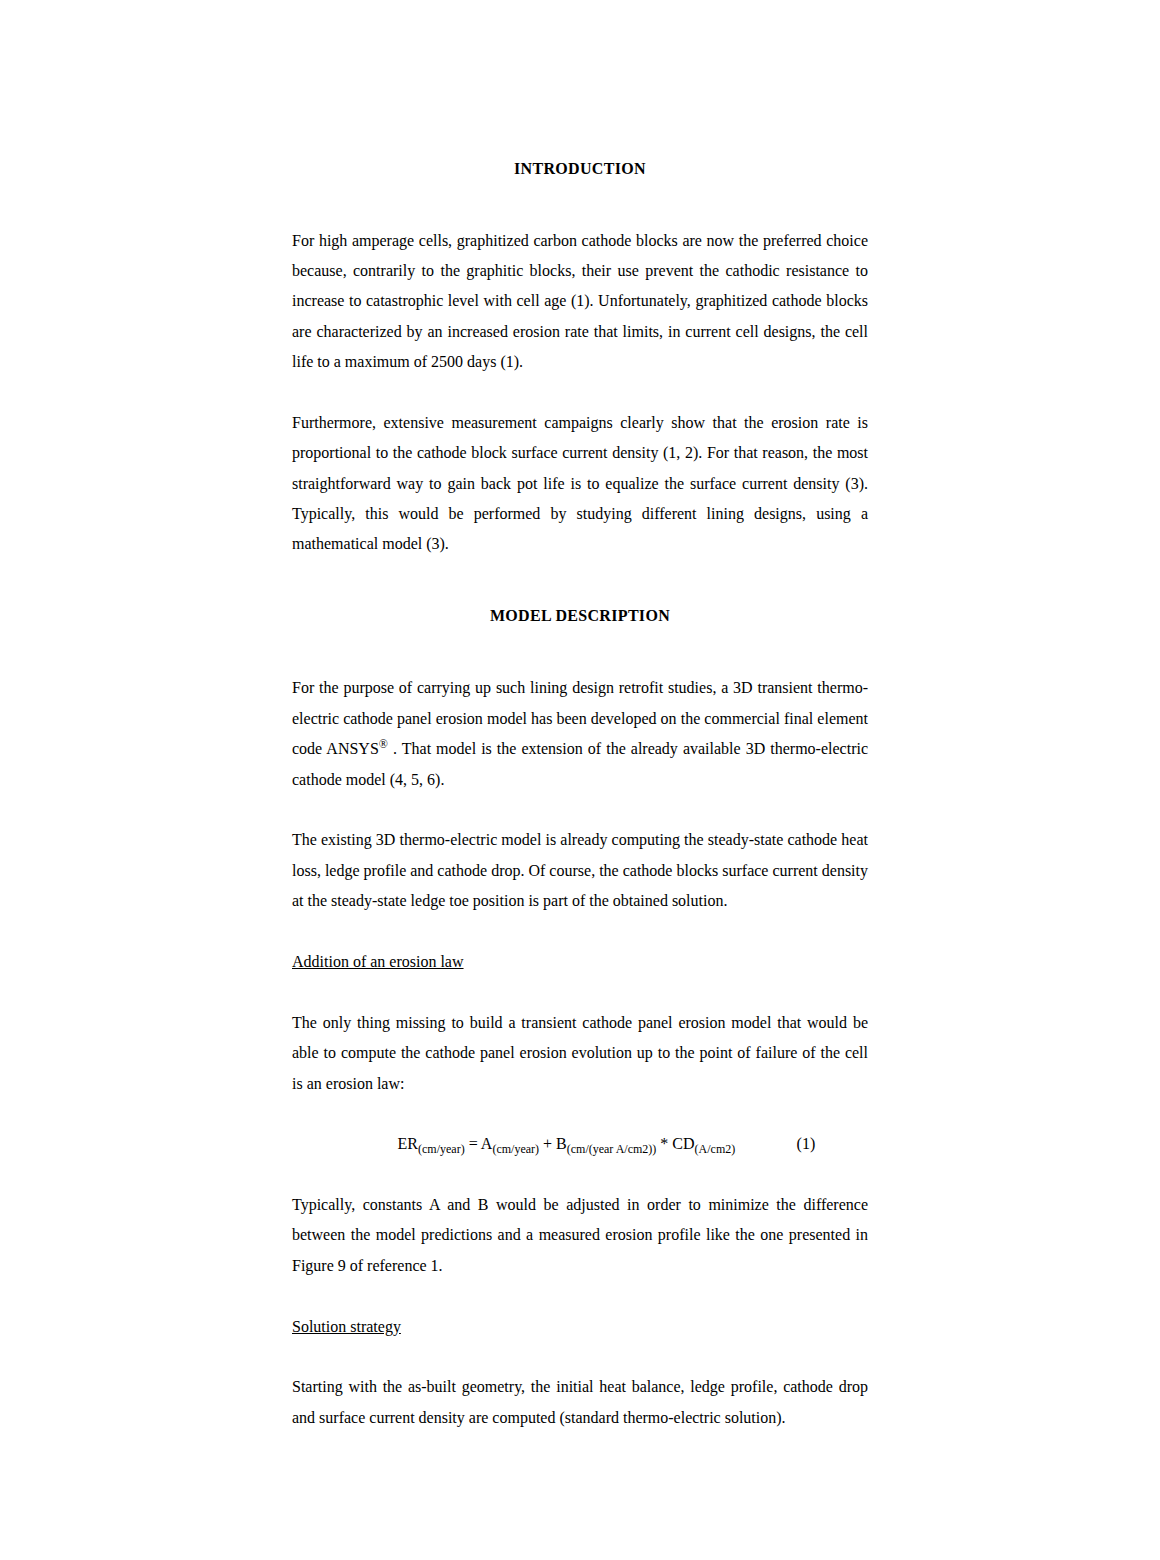INTRODUCTION
For high amperage cells, graphitized carbon cathode blocks are now the preferred choice because, contrarily to the graphitic blocks, their use prevent the cathodic resistance to increase to catastrophic level with cell age (1). Unfortunately, graphitized cathode blocks are characterized by an increased erosion rate that limits, in current cell designs, the cell life to a maximum of 2500 days (1).
Furthermore, extensive measurement campaigns clearly show that the erosion rate is proportional to the cathode block surface current density (1, 2). For that reason, the most straightforward way to gain back pot life is to equalize the surface current density (3). Typically, this would be performed by studying different lining designs, using a mathematical model (3).
MODEL DESCRIPTION
For the purpose of carrying up such lining design retrofit studies, a 3D transient thermo-electric cathode panel erosion model has been developed on the commercial final element code ANSYS® . That model is the extension of the already available 3D thermo-electric cathode model (4, 5, 6).
The existing 3D thermo-electric model is already computing the steady-state cathode heat loss, ledge profile and cathode drop. Of course, the cathode blocks surface current density at the steady-state ledge toe position is part of the obtained solution.
Addition of an erosion law
The only thing missing to build a transient cathode panel erosion model that would be able to compute the cathode panel erosion evolution up to the point of failure of the cell is an erosion law:
ER(cm/year) = A(cm/year) + B(cm/(year A/cm2)) * CD(A/cm2) (1)
Typically, constants A and B would be adjusted in order to minimize the difference between the model predictions and a measured erosion profile like the one presented in Figure 9 of reference 1.
Solution strategy
Starting with the as-built geometry, the initial heat balance, ledge profile, cathode drop and surface current density are computed (standard thermo-electric solution).